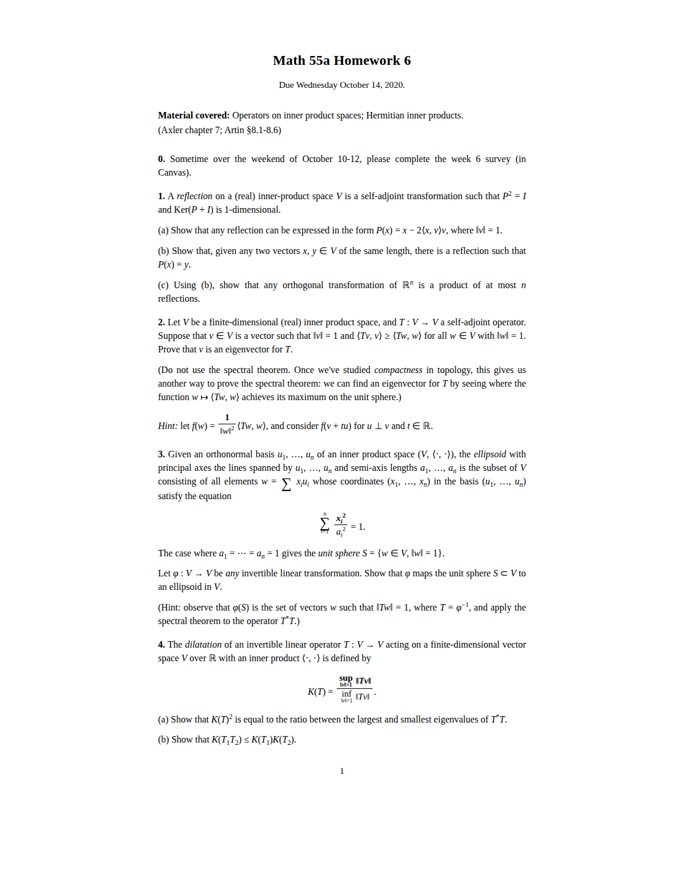Math 55a Homework 6
Due Wednesday October 14, 2020.
Material covered: Operators on inner product spaces; Hermitian inner products.
(Axler chapter 7; Artin §8.1-8.6)
0. Sometime over the weekend of October 10-12, please complete the week 6 survey (in Canvas).
1. A reflection on a (real) inner-product space V is a self-adjoint transformation such that P2 = I and Ker(P + I) is 1-dimensional.
(a) Show that any reflection can be expressed in the form P(x) = x − 2⟨x, v⟩v, where ‖v‖ = 1.
(b) Show that, given any two vectors x, y ∈ V of the same length, there is a reflection such that P(x) = y.
(c) Using (b), show that any orthogonal transformation of ℝn is a product of at most n reflections.
2. Let V be a finite-dimensional (real) inner product space, and T : V → V a self-adjoint operator. Suppose that v ∈ V is a vector such that ‖v‖ = 1 and ⟨Tv, v⟩ ≥ ⟨Tw, w⟩ for all w ∈ V with ‖w‖ = 1. Prove that v is an eigenvector for T.
(Do not use the spectral theorem. Once we've studied compactness in topology, this gives us another way to prove the spectral theorem: we can find an eigenvector for T by seeing where the function w ↦ ⟨Tw, w⟩ achieves its maximum on the unit sphere.)
Hint: let f(w) = 1‖w‖2⟨Tw, w⟩, and consider f(v + tu) for u ⊥ v and t ∈ ℝ.
3. Given an orthonormal basis u1, …, un of an inner product space (V, ⟨·, ·⟩), the ellipsoid with principal axes the lines spanned by u1, …, un and semi-axis lengths a1, …, an is the subset of V consisting of all elements w = ∑ xiui whose coordinates (x1, …, xn) in the basis (u1, …, un) satisfy the equation
n∑i=1 xi2 ai2 = 1.
The case where a1 = ⋯ = an = 1 gives the unit sphere S = {w ∈ V, ‖w‖ = 1}.
Let φ : V → V be any invertible linear transformation. Show that φ maps the unit sphere S ⊂ V to an ellipsoid in V.
(Hint: observe that φ(S) is the set of vectors w such that ‖Tw‖ = 1, where T = φ−1, and apply the spectral theorem to the operator T*T.)
4. The dilatation of an invertible linear operator T : V → V acting on a finite-dimensional vector space V over ℝ with an inner product ⟨·, ·⟩ is defined by
K(T) = sup‖v‖=1 ‖Tv‖ inf‖v‖=1 ‖Tv‖ .
(a) Show that K(T)2 is equal to the ratio between the largest and smallest eigenvalues of T*T.
(b) Show that K(T1T2) ≤ K(T1)K(T2).
1